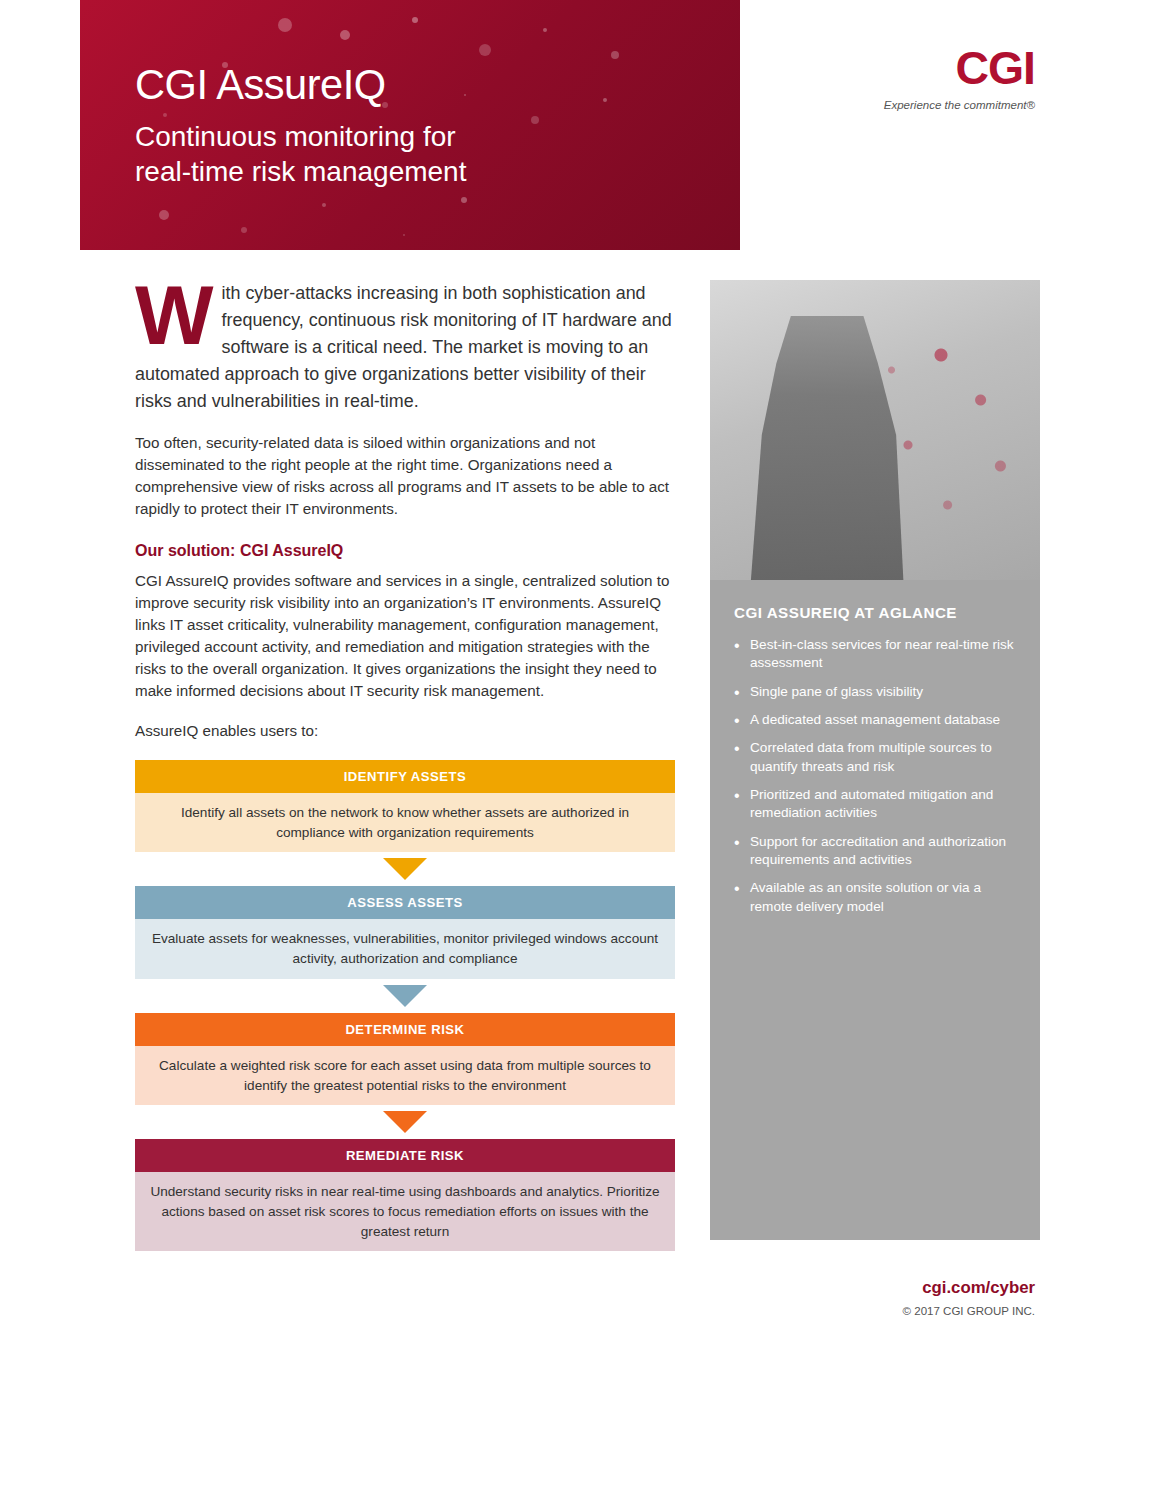CGI AssureIQ
Continuous monitoring for
real-time risk management
CGI
Experience the commitment®
With cyber-attacks increasing in both sophistication and frequency, continuous risk monitoring of IT hardware and software is a critical need. The market is moving to an automated approach to give organizations better visibility of their risks and vulnerabilities in real-time.
Too often, security-related data is siloed within organizations and not disseminated to the right people at the right time. Organizations need a comprehensive view of risks across all programs and IT assets to be able to act rapidly to protect their IT environments.
Our solution: CGI AssureIQ
CGI AssureIQ provides software and services in a single, centralized solution to improve security risk visibility into an organization’s IT environments. AssureIQ links IT asset criticality, vulnerability management, configuration management, privileged account activity, and remediation and mitigation strategies with the risks to the overall organization. It gives organizations the insight they need to make informed decisions about IT security risk management.
AssureIQ enables users to:
IDENTIFY ASSETS
Identify all assets on the network to know whether assets are authorized in compliance with organization requirements
ASSESS ASSETS
Evaluate assets for weaknesses, vulnerabilities, monitor privileged windows account activity, authorization and compliance
DETERMINE RISK
Calculate a weighted risk score for each asset using data from multiple sources to identify the greatest potential risks to the environment
REMEDIATE RISK
Understand security risks in near real-time using dashboards and analytics. Prioritize actions based on asset risk scores to focus remediation efforts on issues with the greatest return
CGI ASSUREIQ AT AGLANCE
Best-in-class services for near real-time risk assessment
Single pane of glass visibility
A dedicated asset management database
Correlated data from multiple sources to quantify threats and risk
Prioritized and automated mitigation and remediation activities
Support for accreditation and authorization requirements and activities
Available as an onsite solution or via a remote delivery model
cgi.com/cyber
© 2017 CGI GROUP INC.